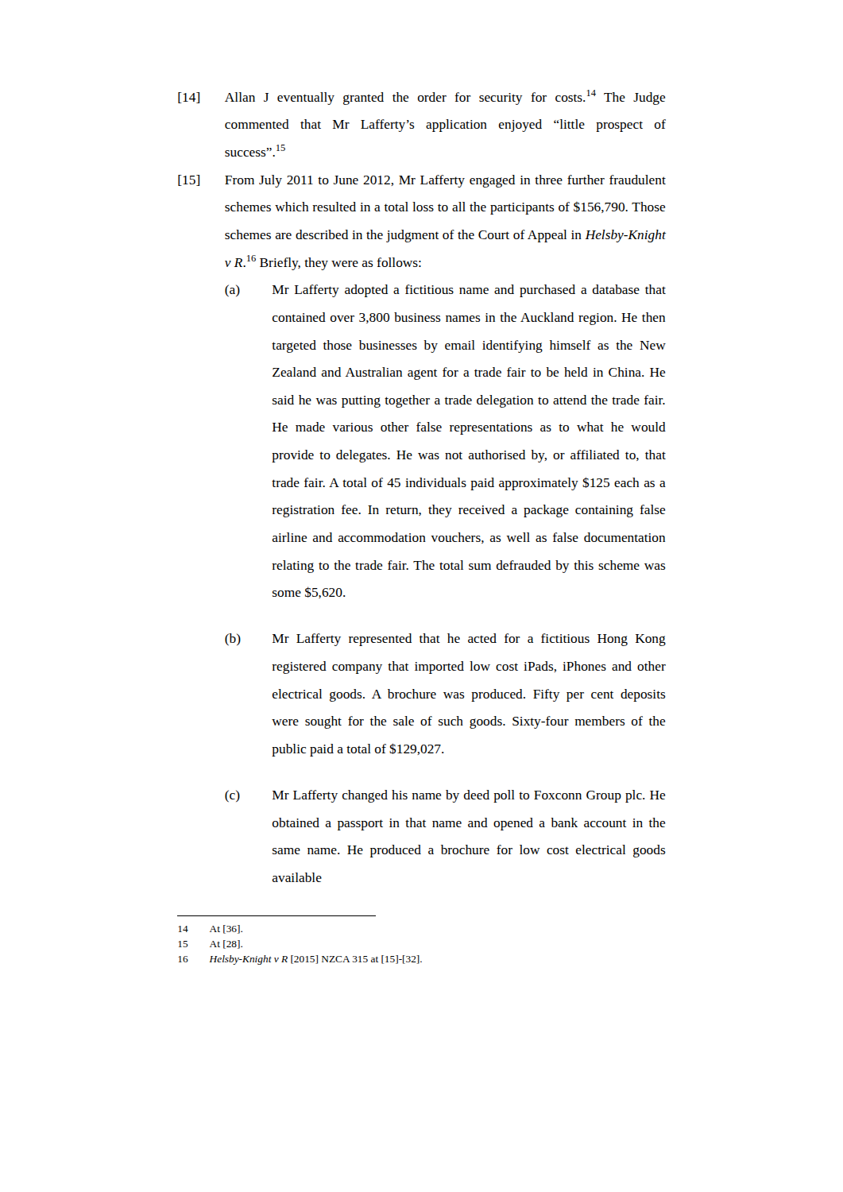[14]
Allan J eventually granted the order for security for costs.14 The Judge commented that Mr Lafferty’s application enjoyed “little prospect of success”.15
[15]
From July 2011 to June 2012, Mr Lafferty engaged in three further fraudulent schemes which resulted in a total loss to all the participants of $156,790. Those schemes are described in the judgment of the Court of Appeal in Helsby-Knight v R.16 Briefly, they were as follows:
(a)
Mr Lafferty adopted a fictitious name and purchased a database that contained over 3,800 business names in the Auckland region. He then targeted those businesses by email identifying himself as the New Zealand and Australian agent for a trade fair to be held in China. He said he was putting together a trade delegation to attend the trade fair. He made various other false representations as to what he would provide to delegates. He was not authorised by, or affiliated to, that trade fair. A total of 45 individuals paid approximately $125 each as a registration fee. In return, they received a package containing false airline and accommodation vouchers, as well as false documentation relating to the trade fair. The total sum defrauded by this scheme was some $5,620.
(b)
Mr Lafferty represented that he acted for a fictitious Hong Kong registered company that imported low cost iPads, iPhones and other electrical goods. A brochure was produced. Fifty per cent deposits were sought for the sale of such goods. Sixty-four members of the public paid a total of $129,027.
(c)
Mr Lafferty changed his name by deed poll to Foxconn Group plc. He obtained a passport in that name and opened a bank account in the same name. He produced a brochure for low cost electrical goods available
14
At [36].
15
At [28].
16
Helsby-Knight v R [2015] NZCA 315 at [15]-[32].